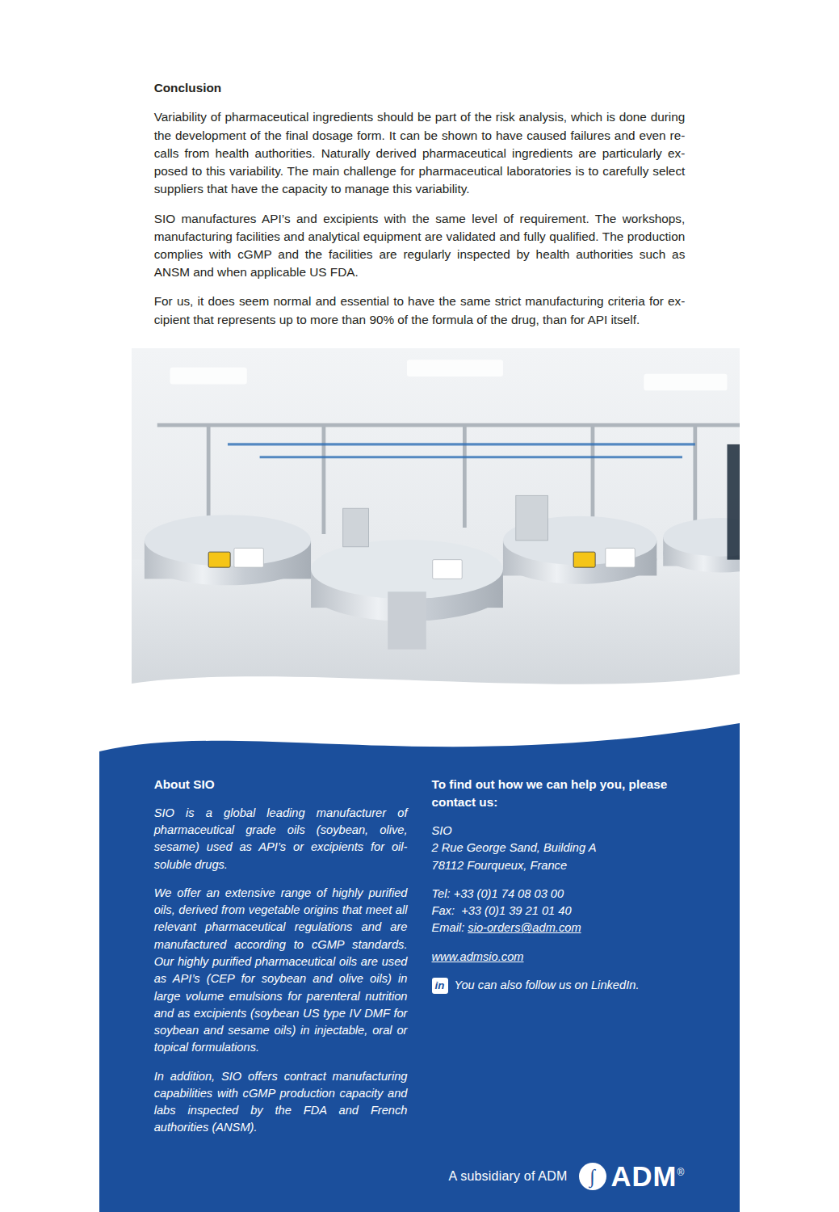Conclusion
Variability of pharmaceutical ingredients should be part of the risk analysis, which is done during the development of the final dosage form. It can be shown to have caused failures and even recalls from health authorities. Naturally derived pharmaceutical ingredients are particularly exposed to this variability. The main challenge for pharmaceutical laboratories is to carefully select suppliers that have the capacity to manage this variability.
SIO manufactures API’s and excipients with the same level of requirement. The workshops, manufacturing facilities and analytical equipment are validated and fully qualified. The production complies with cGMP and the facilities are regularly inspected by health authorities such as ANSM and when applicable US FDA.
For us, it does seem normal and essential to have the same strict manufacturing criteria for excipient that represents up to more than 90% of the formula of the drug, than for API itself.
About SIO
SIO is a global leading manufacturer of pharmaceutical grade oils (soybean, olive, sesame) used as API’s or excipients for oil-soluble drugs.
We offer an extensive range of highly purified oils, derived from vegetable origins that meet all relevant pharmaceutical regulations and are manufactured according to cGMP standards. Our highly purified pharmaceutical oils are used as API’s (CEP for soybean and olive oils) in large volume emulsions for parenteral nutrition and as excipients (soybean US type IV DMF for soybean and sesame oils) in injectable, oral or topical formulations.
In addition, SIO offers contract manufacturing capabilities with cGMP production capacity and labs inspected by the FDA and French authorities (ANSM).
To find out how we can help you, please contact us:
SIO
2 Rue George Sand, Building A
78112 Fourqueux, France
Tel: +33 (0)1 74 08 03 00
Fax: +33 (0)1 39 21 01 40
Email: sio-orders@adm.com
www.admsio.com
in You can also follow us on LinkedIn.
A subsidiary of ADM ∫ ADM®